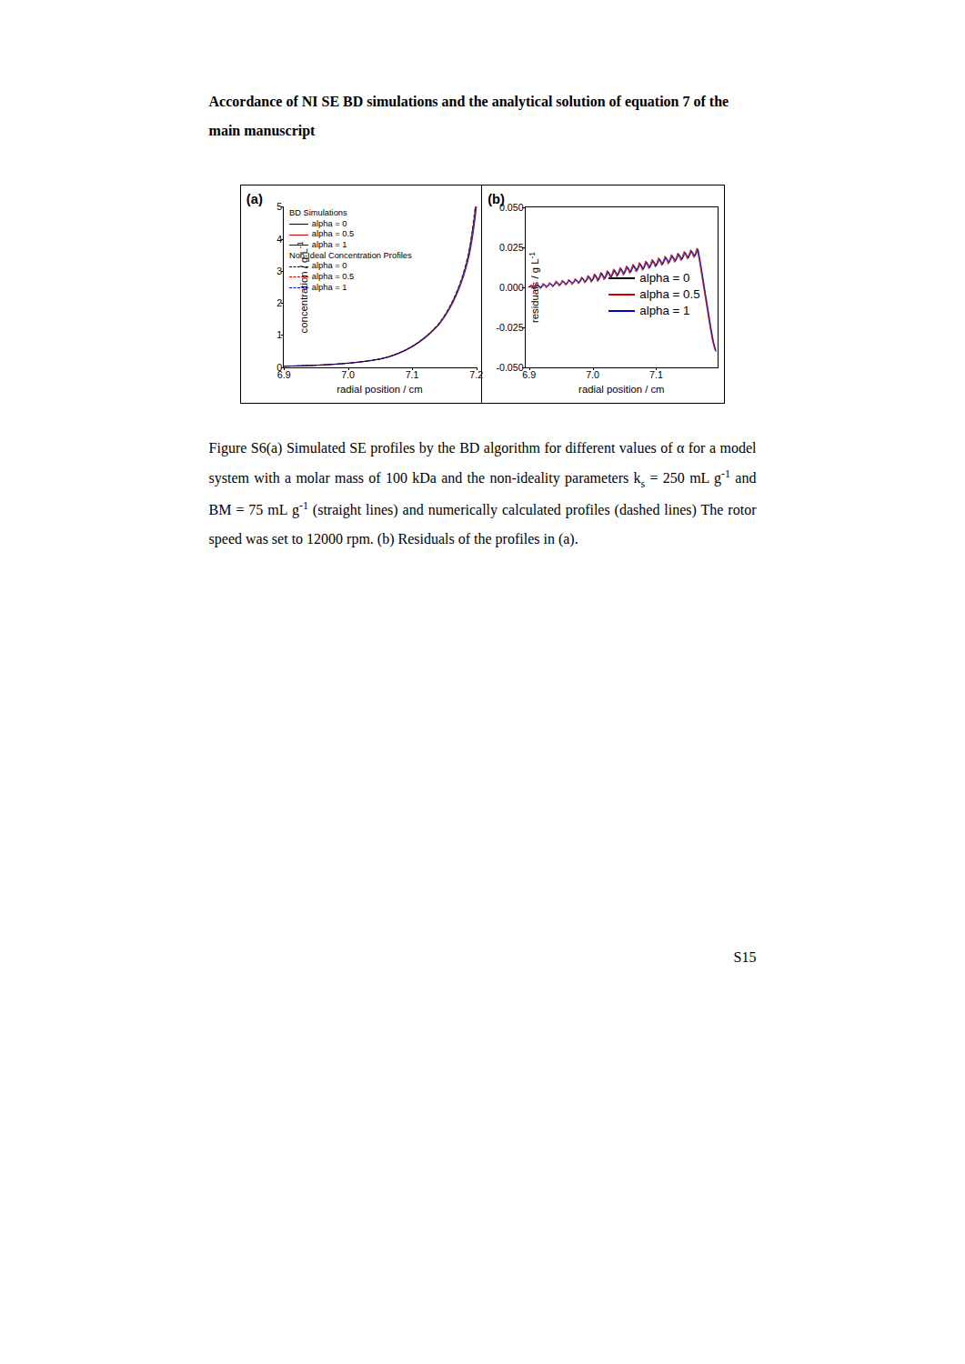Accordance of NI SE BD simulations and the analytical solution of equation 7 of the main manuscript
(a)
concentration / g L-1
5
4
3
2
1
0
6.9
7.0
7.1
7.2
BD Simulations
alpha = 0
alpha = 0.5
alpha = 1
Non-Ideal Concentration Profiles
alpha = 0
alpha = 0.5
alpha = 1
radial position / cm
(b)
residuals / g L-1
0.050
0.025
0.000
-0.025
-0.050
6.9
7.0
7.1
alpha = 0
alpha = 0.5
alpha = 1
radial position / cm
Figure S6(a) Simulated SE profiles by the BD algorithm for different values of α for a model system with a molar mass of 100 kDa and the non-ideality parameters ks = 250 mL g-1 and BM = 75 mL g-1 (straight lines) and numerically calculated profiles (dashed lines) The rotor speed was set to 12000 rpm. (b) Residuals of the profiles in (a).
S15